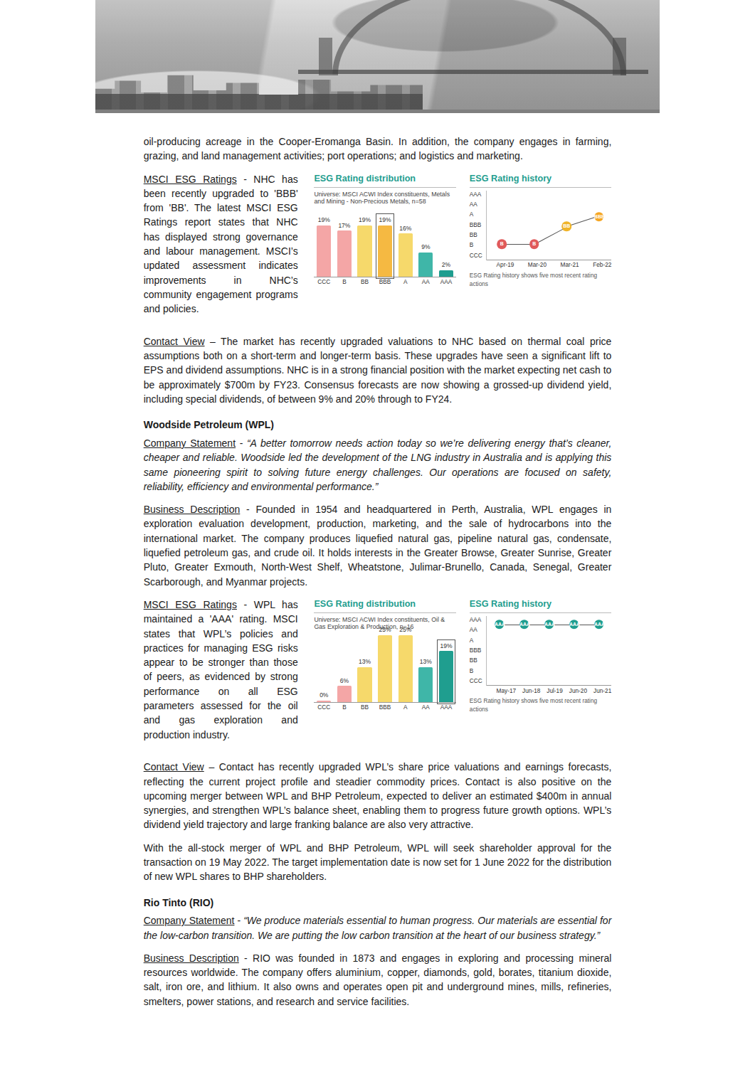oil-producing acreage in the Cooper-Eromanga Basin. In addition, the company engages in farming, grazing, and land management activities; port operations; and logistics and marketing.
MSCI ESG Ratings - NHC has been recently upgraded to 'BBB' from 'BB'. The latest MSCI ESG Ratings report states that NHC has displayed strong governance and labour management. MSCI’s updated assessment indicates improvements in NHC’s community engagement programs and policies.
ESG Rating distribution
Universe: MSCI ACWI Index constituents, Metals and Mining - Non-Precious Metals, n=58
19%
17%
19%
19%
16%
9%
2%
CCC BBB BBB AAA AAA
ESG Rating history
AAA AA ABBB BB BCCC
B
B
BB
BBB
Apr-19 Mar-20 Mar-21 Feb-22
ESG Rating history shows five most recent rating actions
Contact View – The market has recently upgraded valuations to NHC based on thermal coal price assumptions both on a short-term and longer-term basis. These upgrades have seen a significant lift to EPS and dividend assumptions. NHC is in a strong financial position with the market expecting net cash to be approximately $700m by FY23. Consensus forecasts are now showing a grossed-up dividend yield, including special dividends, of between 9% and 20% through to FY24.
Woodside Petroleum (WPL)
Company Statement - “A better tomorrow needs action today so we’re delivering energy that’s cleaner, cheaper and reliable. Woodside led the development of the LNG industry in Australia and is applying this same pioneering spirit to solving future energy challenges. Our operations are focused on safety, reliability, efficiency and environmental performance.”
Business Description - Founded in 1954 and headquartered in Perth, Australia, WPL engages in exploration evaluation development, production, marketing, and the sale of hydrocarbons into the international market. The company produces liquefied natural gas, pipeline natural gas, condensate, liquefied petroleum gas, and crude oil. It holds interests in the Greater Browse, Greater Sunrise, Greater Pluto, Greater Exmouth, North-West Shelf, Wheatstone, Julimar-Brunello, Canada, Senegal, Greater Scarborough, and Myanmar projects.
MSCI ESG Ratings - WPL has maintained a 'AAA' rating. MSCI states that WPL’s policies and practices for managing ESG risks appear to be stronger than those of peers, as evidenced by strong performance on all ESG parameters assessed for the oil and gas exploration and production industry.
ESG Rating distribution
Universe: MSCI ACWI Index constituents, Oil & Gas Exploration & Production, n=16
0%
6%
13%
25%
25%
13%
19%
CCC BBB BBB AAA AAA
ESG Rating history
AAA AA ABBB BB BCCC
AAA
AAA
AAA
AAA
AAA
May-17 Jun-18 Jul-19 Jun-20 Jun-21
ESG Rating history shows five most recent rating actions
Contact View – Contact has recently upgraded WPL’s share price valuations and earnings forecasts, reflecting the current project profile and steadier commodity prices. Contact is also positive on the upcoming merger between WPL and BHP Petroleum, expected to deliver an estimated $400m in annual synergies, and strengthen WPL’s balance sheet, enabling them to progress future growth options. WPL’s dividend yield trajectory and large franking balance are also very attractive.
With the all-stock merger of WPL and BHP Petroleum, WPL will seek shareholder approval for the transaction on 19 May 2022. The target implementation date is now set for 1 June 2022 for the distribution of new WPL shares to BHP shareholders.
Rio Tinto (RIO)
Company Statement - “We produce materials essential to human progress. Our materials are essential for the low-carbon transition. We are putting the low carbon transition at the heart of our business strategy.”
Business Description - RIO was founded in 1873 and engages in exploring and processing mineral resources worldwide. The company offers aluminium, copper, diamonds, gold, borates, titanium dioxide, salt, iron ore, and lithium. It also owns and operates open pit and underground mines, mills, refineries, smelters, power stations, and research and service facilities.